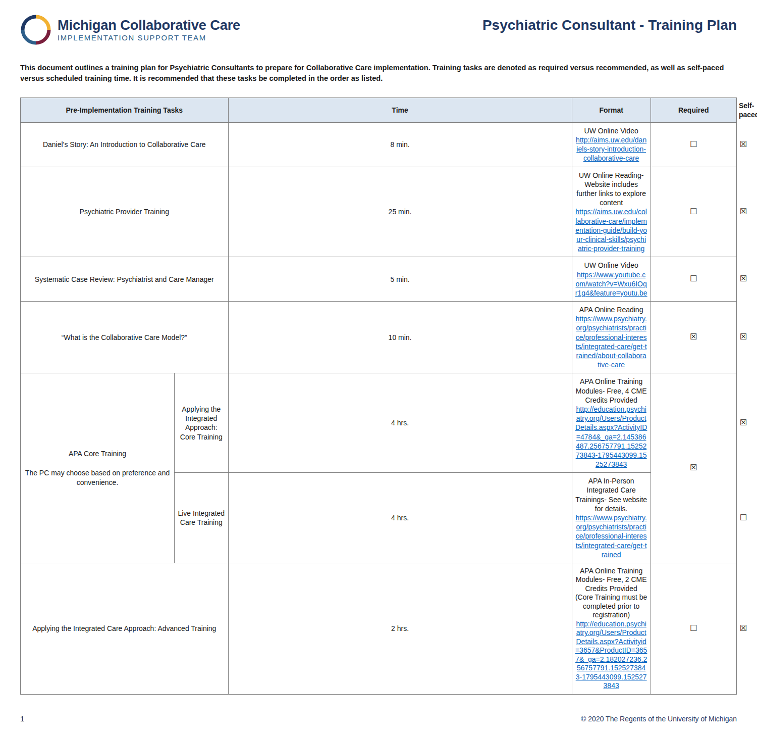Michigan Collaborative Care
IMPLEMENTATION SUPPORT TEAM
Psychiatric Consultant - Training Plan
This document outlines a training plan for Psychiatric Consultants to prepare for Collaborative Care implementation. Training tasks are denoted as required versus recommended, as well as self-paced versus scheduled training time. It is recommended that these tasks be completed in the order as listed.
| Pre-Implementation Training Tasks | Time | Format | Required | Self-paced |
| --- | --- | --- | --- | --- |
| Daniel’s Story: An Introduction to Collaborative Care | 8 min. | UW Online Video http://aims.uw.edu/daniels-story-introduction-collaborative-care | ☐ | ☒ |
| Psychiatric Provider Training | 25 min. | UW Online Reading- Website includes further links to explore content https://aims.uw.edu/collaborative-care/implementation-guide/build-your-clinical-skills/psychiatric-provider-training | ☐ | ☒ |
| Systematic Case Review: Psychiatrist and Care Manager | 5 min. | UW Online Video https://www.youtube.com/watch?v=Wxu6IOqr1g4&feature=youtu.be | ☐ | ☒ |
| “What is the Collaborative Care Model?” | 10 min. | APA Online Reading https://www.psychiatry.org/psychiatrists/practice/professional-interests/integrated-care/get-trained/about-collaborative-care | ☒ | ☒ |
| APA Core Training The PC may choose based on preference and convenience. | Applying the Integrated Approach: Core Training | 4 hrs. | APA Online Training Modules- Free, 4 CME Credits Provided http://education.psychiatry.org/Users/ProductDetails.aspx?ActivityID=4784&_ga=2.145386487.256757791.1525273843-1795443099.1525273843 | ☒ | ☒ |
| Live Integrated Care Training | 4 hrs. | APA In-Person Integrated Care Trainings- See website for details. https://www.psychiatry.org/psychiatrists/practice/professional-interests/integrated-care/get-trained | ☐ |
| Applying the Integrated Care Approach: Advanced Training | 2 hrs. | APA Online Training Modules- Free, 2 CME Credits Provided (Core Training must be completed prior to registration) http://education.psychiatry.org/Users/ProductDetails.aspx?Activityid=3657&ProductID=3657&_ga=2.182027236.256757791.1525273843-1795443099.1525273843 | ☐ | ☒ |
1
© 2020 The Regents of the University of Michigan